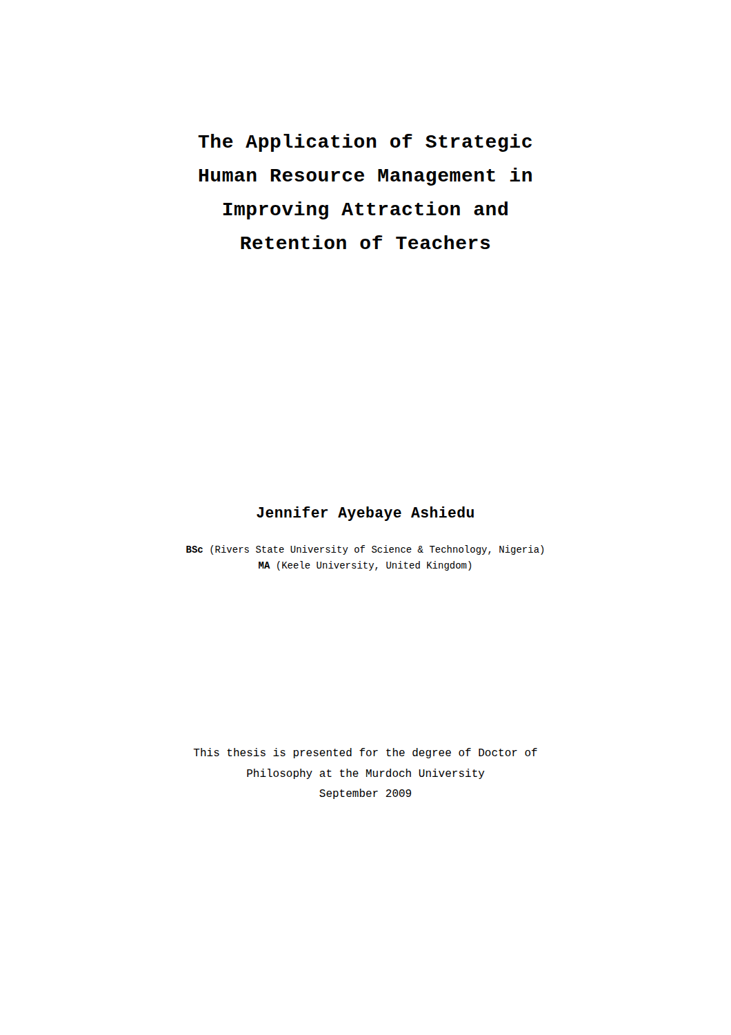The Application of Strategic Human Resource Management in Improving Attraction and Retention of Teachers
Jennifer Ayebaye Ashiedu
BSc (Rivers State University of Science & Technology, Nigeria)
MA (Keele University, United Kingdom)
This thesis is presented for the degree of Doctor of
Philosophy at the Murdoch University
September 2009